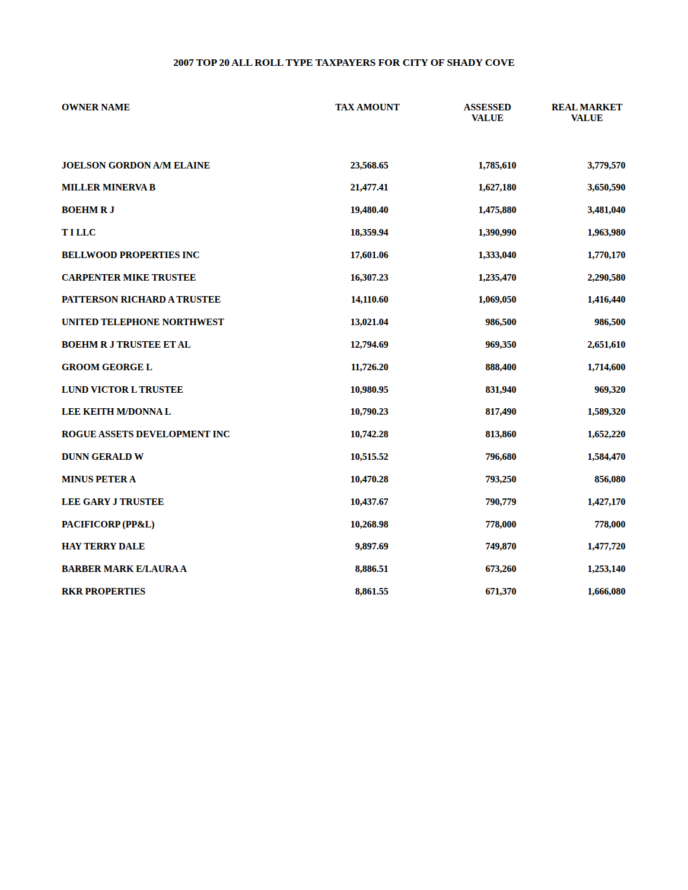2007 TOP 20 ALL ROLL TYPE TAXPAYERS FOR CITY OF SHADY COVE
| OWNER NAME | TAX AMOUNT | ASSESSED VALUE | REAL MARKET VALUE |
| --- | --- | --- | --- |
| JOELSON GORDON A/M ELAINE | 23,568.65 | 1,785,610 | 3,779,570 |
| MILLER MINERVA B | 21,477.41 | 1,627,180 | 3,650,590 |
| BOEHM R J | 19,480.40 | 1,475,880 | 3,481,040 |
| T I LLC | 18,359.94 | 1,390,990 | 1,963,980 |
| BELLWOOD PROPERTIES INC | 17,601.06 | 1,333,040 | 1,770,170 |
| CARPENTER MIKE TRUSTEE | 16,307.23 | 1,235,470 | 2,290,580 |
| PATTERSON RICHARD A TRUSTEE | 14,110.60 | 1,069,050 | 1,416,440 |
| UNITED TELEPHONE NORTHWEST | 13,021.04 | 986,500 | 986,500 |
| BOEHM R J TRUSTEE ET AL | 12,794.69 | 969,350 | 2,651,610 |
| GROOM GEORGE L | 11,726.20 | 888,400 | 1,714,600 |
| LUND VICTOR L TRUSTEE | 10,980.95 | 831,940 | 969,320 |
| LEE KEITH M/DONNA L | 10,790.23 | 817,490 | 1,589,320 |
| ROGUE ASSETS DEVELOPMENT INC | 10,742.28 | 813,860 | 1,652,220 |
| DUNN GERALD W | 10,515.52 | 796,680 | 1,584,470 |
| MINUS PETER A | 10,470.28 | 793,250 | 856,080 |
| LEE GARY J TRUSTEE | 10,437.67 | 790,779 | 1,427,170 |
| PACIFICORP (PP&L) | 10,268.98 | 778,000 | 778,000 |
| HAY TERRY DALE | 9,897.69 | 749,870 | 1,477,720 |
| BARBER MARK E/LAURA A | 8,886.51 | 673,260 | 1,253,140 |
| RKR PROPERTIES | 8,861.55 | 671,370 | 1,666,080 |